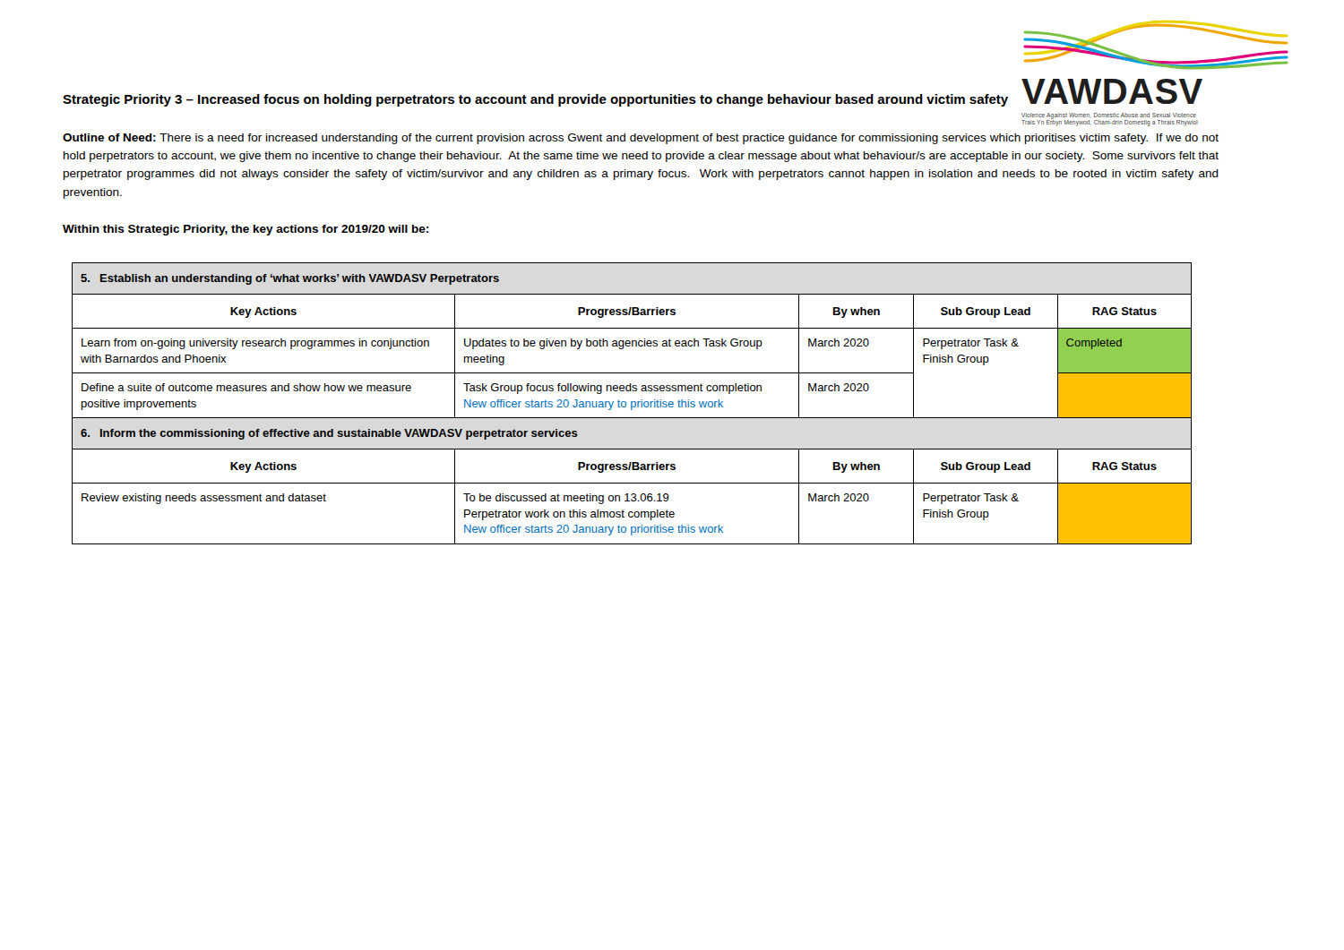VAWDASV
Violence Against Women, Domestic Abuse and Sexual Violence
Trais Yn Erbyn Menywod, Cham-drin Domestig a Thrais Rhywiol
Strategic Priority 3 – Increased focus on holding perpetrators to account and provide opportunities to change behaviour based around victim safety
Outline of Need: There is a need for increased understanding of the current provision across Gwent and development of best practice guidance for commissioning services which prioritises victim safety. If we do not hold perpetrators to account, we give them no incentive to change their behaviour. At the same time we need to provide a clear message about what behaviour/s are acceptable in our society. Some survivors felt that perpetrator programmes did not always consider the safety of victim/survivor and any children as a primary focus. Work with perpetrators cannot happen in isolation and needs to be rooted in victim safety and prevention.
Within this Strategic Priority, the key actions for 2019/20 will be:
| 5. Establish an understanding of ‘what works’ with VAWDASV Perpetrators |
| Key Actions | Progress/Barriers | By when | Sub Group Lead | RAG Status |
| Learn from on-going university research programmes in conjunction with Barnardos and Phoenix | Updates to be given by both agencies at each Task Group meeting | March 2020 | Perpetrator Task & Finish Group | Completed |
| Define a suite of outcome measures and show how we measure positive improvements | Task Group focus following needs assessment completion New officer starts 20 January to prioritise this work | March 2020 | |
| 6. Inform the commissioning of effective and sustainable VAWDASV perpetrator services |
| Key Actions | Progress/Barriers | By when | Sub Group Lead | RAG Status |
| Review existing needs assessment and dataset | To be discussed at meeting on 13.06.19 Perpetrator work on this almost complete New officer starts 20 January to prioritise this work | March 2020 | Perpetrator Task & Finish Group | |